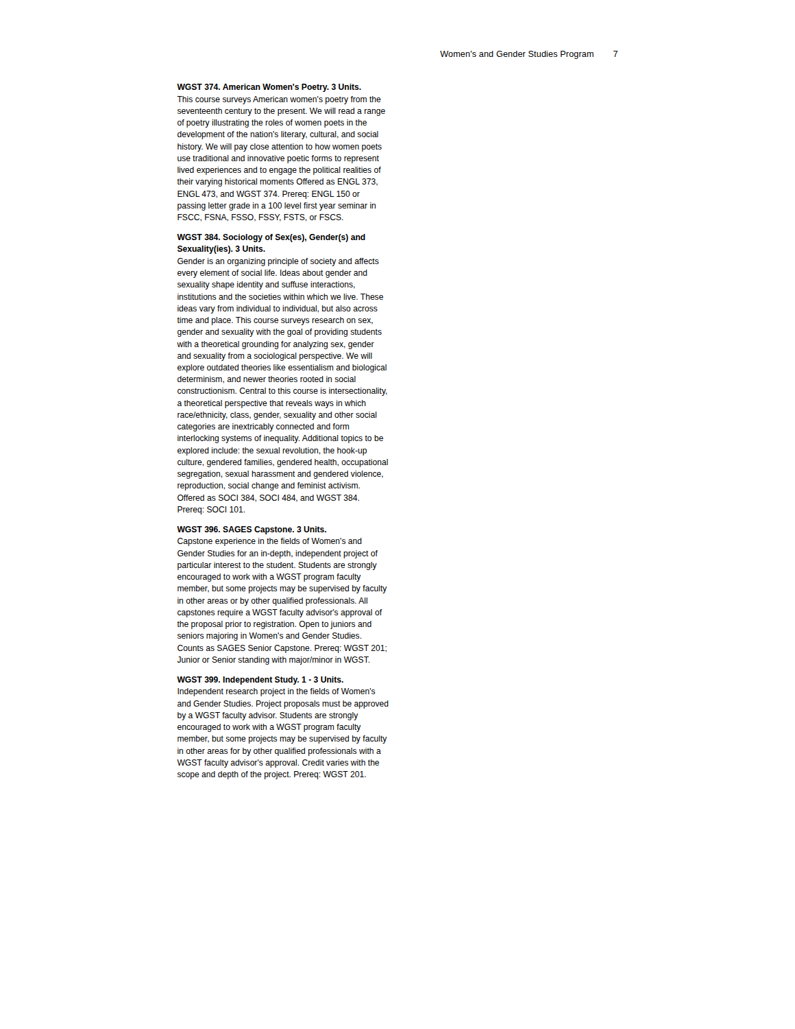Women's and Gender Studies Program 7
WGST 374. American Women's Poetry. 3 Units.
This course surveys American women's poetry from the seventeenth century to the present. We will read a range of poetry illustrating the roles of women poets in the development of the nation's literary, cultural, and social history. We will pay close attention to how women poets use traditional and innovative poetic forms to represent lived experiences and to engage the political realities of their varying historical moments Offered as ENGL 373, ENGL 473, and WGST 374. Prereq: ENGL 150 or passing letter grade in a 100 level first year seminar in FSCC, FSNA, FSSO, FSSY, FSTS, or FSCS.
WGST 384. Sociology of Sex(es), Gender(s) and Sexuality(ies). 3 Units.
Gender is an organizing principle of society and affects every element of social life. Ideas about gender and sexuality shape identity and suffuse interactions, institutions and the societies within which we live. These ideas vary from individual to individual, but also across time and place. This course surveys research on sex, gender and sexuality with the goal of providing students with a theoretical grounding for analyzing sex, gender and sexuality from a sociological perspective. We will explore outdated theories like essentialism and biological determinism, and newer theories rooted in social constructionism. Central to this course is intersectionality, a theoretical perspective that reveals ways in which race/ethnicity, class, gender, sexuality and other social categories are inextricably connected and form interlocking systems of inequality. Additional topics to be explored include: the sexual revolution, the hook-up culture, gendered families, gendered health, occupational segregation, sexual harassment and gendered violence, reproduction, social change and feminist activism. Offered as SOCI 384, SOCI 484, and WGST 384. Prereq: SOCI 101.
WGST 396. SAGES Capstone. 3 Units.
Capstone experience in the fields of Women's and Gender Studies for an in-depth, independent project of particular interest to the student. Students are strongly encouraged to work with a WGST program faculty member, but some projects may be supervised by faculty in other areas or by other qualified professionals. All capstones require a WGST faculty advisor's approval of the proposal prior to registration. Open to juniors and seniors majoring in Women's and Gender Studies. Counts as SAGES Senior Capstone. Prereq: WGST 201; Junior or Senior standing with major/minor in WGST.
WGST 399. Independent Study. 1 - 3 Units.
Independent research project in the fields of Women's and Gender Studies. Project proposals must be approved by a WGST faculty advisor. Students are strongly encouraged to work with a WGST program faculty member, but some projects may be supervised by faculty in other areas for by other qualified professionals with a WGST faculty advisor's approval. Credit varies with the scope and depth of the project. Prereq: WGST 201.